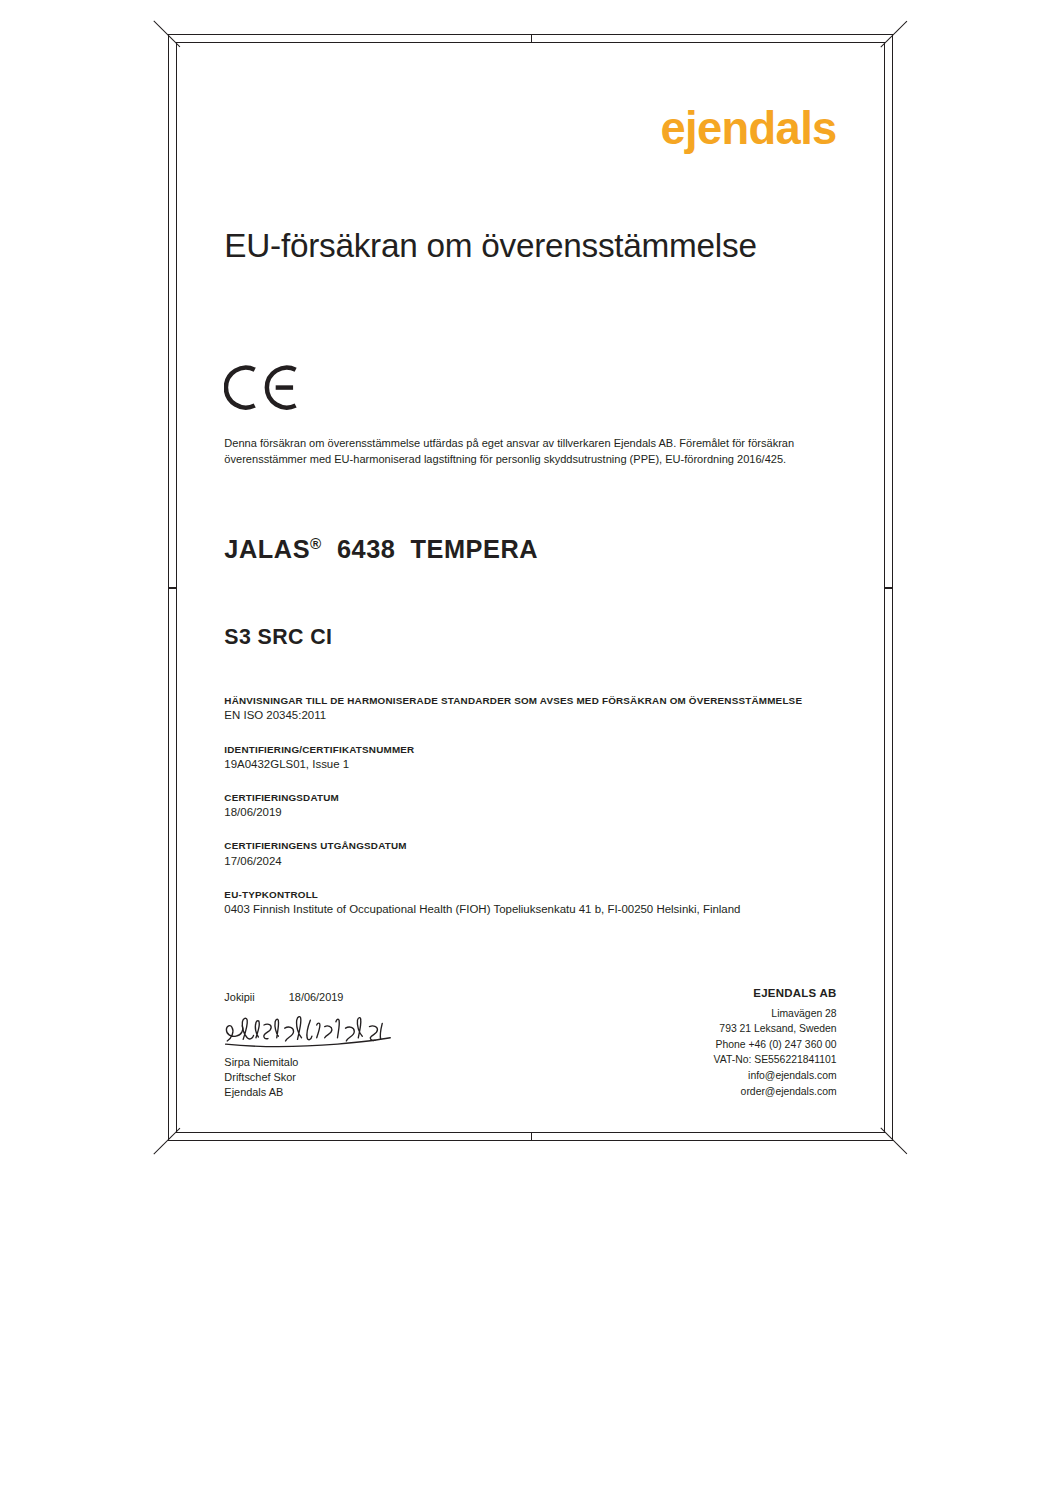ejendals
EU-försäkran om överensstämmelse
Denna försäkran om överensstämmelse utfärdas på eget ansvar av tillverkaren Ejendals AB. Föremålet för försäkran överensstämmer med EU-harmoniserad lagstiftning för personlig skyddsutrustning (PPE), EU-förordning 2016/425.
JALAS® 6438 TEMPERA
S3 SRC CI
Hänvisningar till de harmoniserade standarder som avses med försäkran om överensstämmelse
EN ISO 20345:2011
Identifiering/certifikatsnummer
19A0432GLS01, Issue 1
Certifieringsdatum
18/06/2019
Certifieringens utgångsdatum
17/06/2024
EU-typkontroll
0403 Finnish Institute of Occupational Health (FIOH) Topeliuksenkatu 41 b, FI-00250 Helsinki, Finland
Jokipii 18/06/2019
Sirpa Niemitalo
Driftschef Skor
Ejendals AB
EJENDALS AB
Limavägen 28
793 21 Leksand, Sweden
Phone +46 (0) 247 360 00
VAT-No: SE556221841101
info@ejendals.com
order@ejendals.com